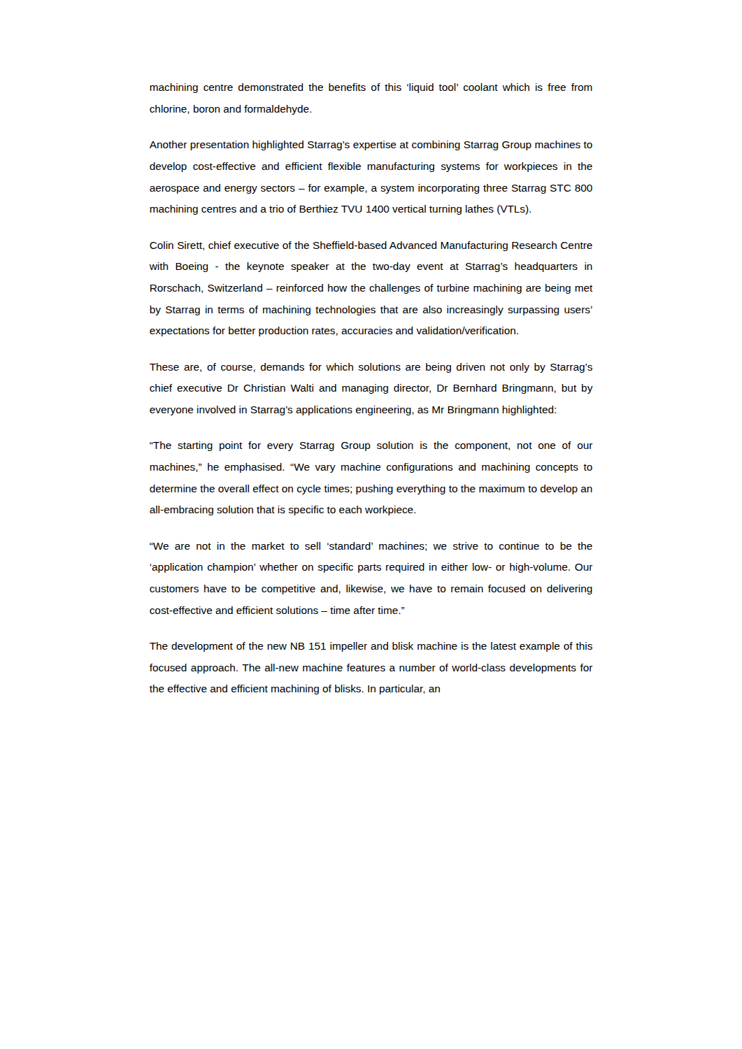machining centre demonstrated the benefits of this ‘liquid tool’ coolant which is free from chlorine, boron and formaldehyde.
Another presentation highlighted Starrag’s expertise at combining Starrag Group machines to develop cost-effective and efficient flexible manufacturing systems for workpieces in the aerospace and energy sectors – for example, a system incorporating three Starrag STC 800 machining centres and a trio of Berthiez TVU 1400 vertical turning lathes (VTLs).
Colin Sirett, chief executive of the Sheffield-based Advanced Manufacturing Research Centre with Boeing - the keynote speaker at the two-day event at Starrag’s headquarters in Rorschach, Switzerland – reinforced how the challenges of turbine machining are being met by Starrag in terms of machining technologies that are also increasingly surpassing users’ expectations for better production rates, accuracies and validation/verification.
These are, of course, demands for which solutions are being driven not only by Starrag’s chief executive Dr Christian Walti and managing director, Dr Bernhard Bringmann, but by everyone involved in Starrag’s applications engineering, as Mr Bringmann highlighted:
“The starting point for every Starrag Group solution is the component, not one of our machines,” he emphasised. “We vary machine configurations and machining concepts to determine the overall effect on cycle times; pushing everything to the maximum to develop an all-embracing solution that is specific to each workpiece.
“We are not in the market to sell ‘standard’ machines; we strive to continue to be the ‘application champion’ whether on specific parts required in either low- or high-volume. Our customers have to be competitive and, likewise, we have to remain focused on delivering cost-effective and efficient solutions – time after time.”
The development of the new NB 151 impeller and blisk machine is the latest example of this focused approach. The all-new machine features a number of world-class developments for the effective and efficient machining of blisks. In particular, an